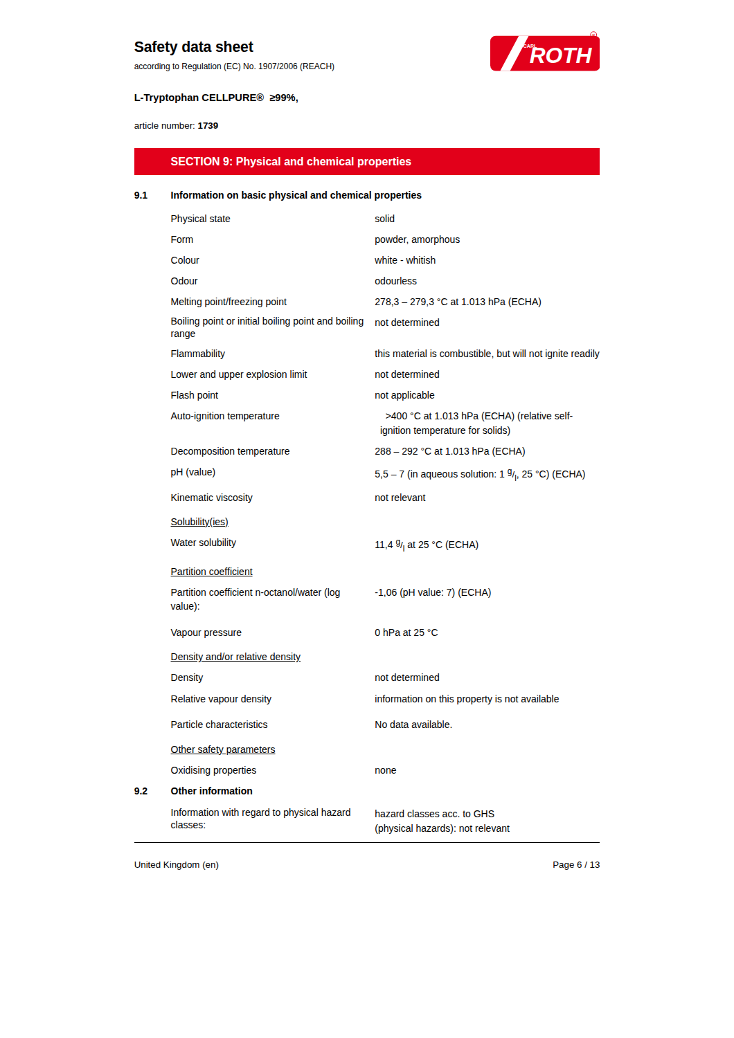R ROTH CARL
Safety data sheet
according to Regulation (EC) No. 1907/2006 (REACH)
L-Tryptophan CELLPURE® ≥99%,
article number: 1739
SECTION 9: Physical and chemical properties
9.1
Information on basic physical and chemical properties
Physical state
solid
Form
powder, amorphous
Colour
white - whitish
Odour
odourless
Melting point/freezing point
278,3 – 279,3 °C at 1.013 hPa (ECHA)
Boiling point or initial boiling point and boiling range
not determined
Flammability
this material is combustible, but will not ignite readily
Lower and upper explosion limit
not determined
Flash point
not applicable
Auto-ignition temperature
>400 °C at 1.013 hPa (ECHA) (relative self-ignition temperature for solids)
Decomposition temperature
288 – 292 °C at 1.013 hPa (ECHA)
pH (value)
5,5 – 7 (in aqueous solution: 1 g/l, 25 °C) (ECHA)
Kinematic viscosity
not relevant
Solubility(ies)
Water solubility
11,4 g/l at 25 °C (ECHA)
Partition coefficient
Partition coefficient n-octanol/water (log value):
-1,06 (pH value: 7) (ECHA)
Vapour pressure
0 hPa at 25 °C
Density and/or relative density
Density
not determined
Relative vapour density
information on this property is not available
Particle characteristics
No data available.
Other safety parameters
Oxidising properties
none
9.2
Other information
Information with regard to physical hazard classes:
hazard classes acc. to GHS
(physical hazards): not relevant
United Kingdom (en)
Page 6 / 13